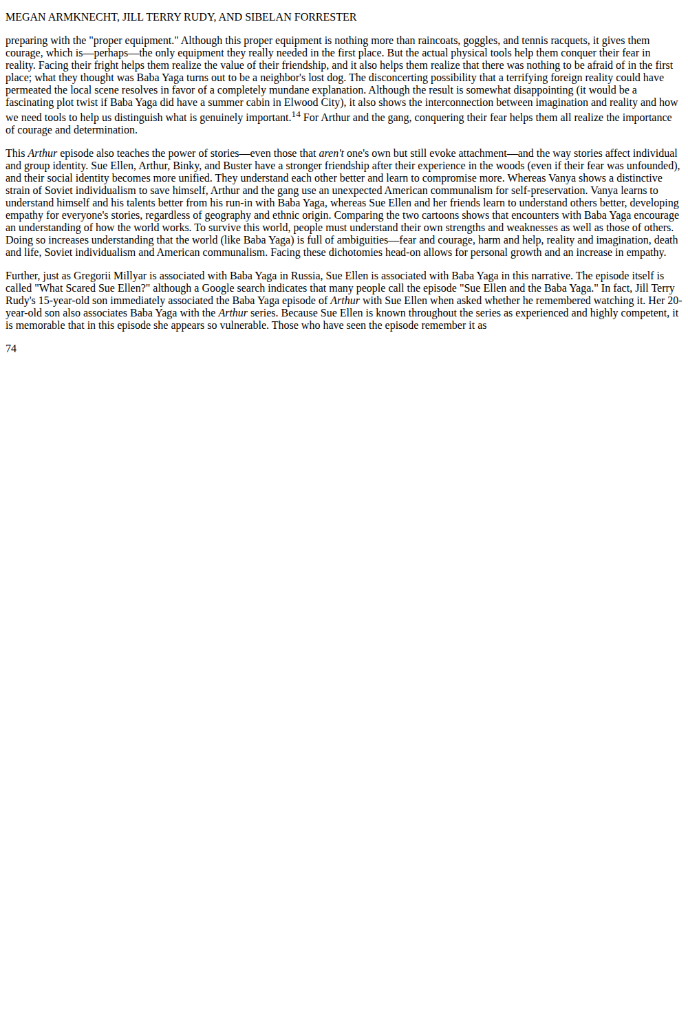MEGAN ARMKNECHT, JILL TERRY RUDY, AND SIBELAN FORRESTER
preparing with the "proper equipment." Although this proper equipment is nothing more than raincoats, goggles, and tennis racquets, it gives them courage, which is—perhaps—the only equipment they really needed in the first place. But the actual physical tools help them conquer their fear in reality. Facing their fright helps them realize the value of their friendship, and it also helps them realize that there was nothing to be afraid of in the first place; what they thought was Baba Yaga turns out to be a neighbor's lost dog. The disconcerting possibility that a terrifying foreign reality could have permeated the local scene resolves in favor of a completely mundane explanation. Although the result is somewhat disappointing (it would be a fascinating plot twist if Baba Yaga did have a summer cabin in Elwood City), it also shows the interconnection between imagination and reality and how we need tools to help us distinguish what is genuinely important.14 For Arthur and the gang, conquering their fear helps them all realize the importance of courage and determination.
This Arthur episode also teaches the power of stories—even those that aren't one's own but still evoke attachment—and the way stories affect individual and group identity. Sue Ellen, Arthur, Binky, and Buster have a stronger friendship after their experience in the woods (even if their fear was unfounded), and their social identity becomes more unified. They understand each other better and learn to compromise more. Whereas Vanya shows a distinctive strain of Soviet individualism to save himself, Arthur and the gang use an unexpected American communalism for self-preservation. Vanya learns to understand himself and his talents better from his run-in with Baba Yaga, whereas Sue Ellen and her friends learn to understand others better, developing empathy for everyone's stories, regardless of geography and ethnic origin. Comparing the two cartoons shows that encounters with Baba Yaga encourage an understanding of how the world works. To survive this world, people must understand their own strengths and weaknesses as well as those of others. Doing so increases understanding that the world (like Baba Yaga) is full of ambiguities—fear and courage, harm and help, reality and imagination, death and life, Soviet individualism and American communalism. Facing these dichotomies head-on allows for personal growth and an increase in empathy.
Further, just as Gregorii Millyar is associated with Baba Yaga in Russia, Sue Ellen is associated with Baba Yaga in this narrative. The episode itself is called "What Scared Sue Ellen?" although a Google search indicates that many people call the episode "Sue Ellen and the Baba Yaga." In fact, Jill Terry Rudy's 15-year-old son immediately associated the Baba Yaga episode of Arthur with Sue Ellen when asked whether he remembered watching it. Her 20-year-old son also associates Baba Yaga with the Arthur series. Because Sue Ellen is known throughout the series as experienced and highly competent, it is memorable that in this episode she appears so vulnerable. Those who have seen the episode remember it as
74